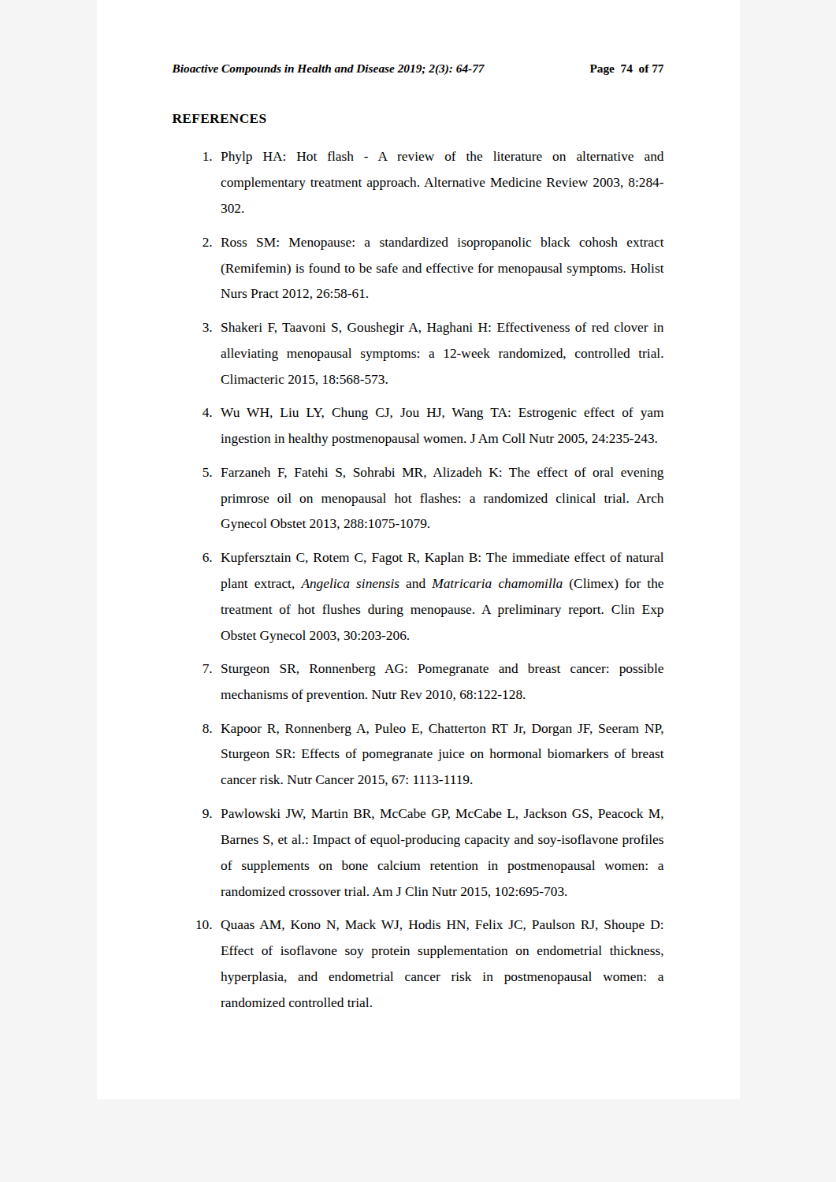Bioactive Compounds in Health and Disease 2019; 2(3): 64-77 Page 74 of 77
REFERENCES
Phylp HA: Hot flash - A review of the literature on alternative and complementary treatment approach. Alternative Medicine Review 2003, 8:284-302.
Ross SM: Menopause: a standardized isopropanolic black cohosh extract (Remifemin) is found to be safe and effective for menopausal symptoms. Holist Nurs Pract 2012, 26:58-61.
Shakeri F, Taavoni S, Goushegir A, Haghani H: Effectiveness of red clover in alleviating menopausal symptoms: a 12-week randomized, controlled trial. Climacteric 2015, 18:568-573.
Wu WH, Liu LY, Chung CJ, Jou HJ, Wang TA: Estrogenic effect of yam ingestion in healthy postmenopausal women. J Am Coll Nutr 2005, 24:235-243.
Farzaneh F, Fatehi S, Sohrabi MR, Alizadeh K: The effect of oral evening primrose oil on menopausal hot flashes: a randomized clinical trial. Arch Gynecol Obstet 2013, 288:1075-1079.
Kupfersztain C, Rotem C, Fagot R, Kaplan B: The immediate effect of natural plant extract, Angelica sinensis and Matricaria chamomilla (Climex) for the treatment of hot flushes during menopause. A preliminary report. Clin Exp Obstet Gynecol 2003, 30:203-206.
Sturgeon SR, Ronnenberg AG: Pomegranate and breast cancer: possible mechanisms of prevention. Nutr Rev 2010, 68:122-128.
Kapoor R, Ronnenberg A, Puleo E, Chatterton RT Jr, Dorgan JF, Seeram NP, Sturgeon SR: Effects of pomegranate juice on hormonal biomarkers of breast cancer risk. Nutr Cancer 2015, 67: 1113-1119.
Pawlowski JW, Martin BR, McCabe GP, McCabe L, Jackson GS, Peacock M, Barnes S, et al.: Impact of equol-producing capacity and soy-isoflavone profiles of supplements on bone calcium retention in postmenopausal women: a randomized crossover trial. Am J Clin Nutr 2015, 102:695-703.
Quaas AM, Kono N, Mack WJ, Hodis HN, Felix JC, Paulson RJ, Shoupe D: Effect of isoflavone soy protein supplementation on endometrial thickness, hyperplasia, and endometrial cancer risk in postmenopausal women: a randomized controlled trial.